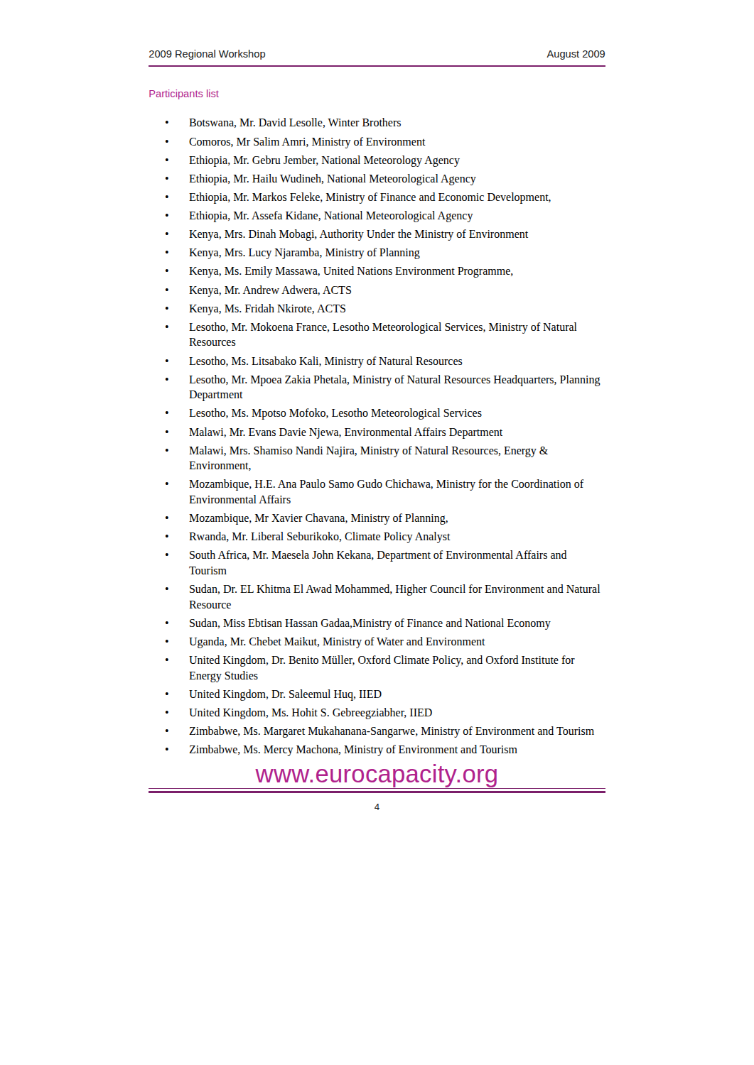2009 Regional Workshop
August 2009
Participants list
Botswana, Mr. David Lesolle, Winter Brothers
Comoros, Mr Salim Amri, Ministry of Environment
Ethiopia, Mr. Gebru Jember, National Meteorology Agency
Ethiopia, Mr. Hailu Wudineh, National Meteorological Agency
Ethiopia, Mr. Markos Feleke, Ministry of Finance and Economic Development,
Ethiopia, Mr. Assefa Kidane, National Meteorological Agency
Kenya, Mrs. Dinah Mobagi, Authority Under the Ministry of Environment
Kenya, Mrs. Lucy Njaramba, Ministry of Planning
Kenya, Ms. Emily Massawa, United Nations Environment Programme,
Kenya, Mr. Andrew Adwera, ACTS
Kenya, Ms. Fridah Nkirote, ACTS
Lesotho, Mr. Mokoena France, Lesotho Meteorological Services, Ministry of Natural Resources
Lesotho, Ms. Litsabako Kali, Ministry of Natural Resources
Lesotho, Mr. Mpoea Zakia Phetala, Ministry of Natural Resources Headquarters, Planning Department
Lesotho, Ms. Mpotso Mofoko, Lesotho Meteorological Services
Malawi, Mr. Evans Davie Njewa, Environmental Affairs Department
Malawi, Mrs. Shamiso Nandi Najira, Ministry of Natural Resources, Energy & Environment,
Mozambique, H.E. Ana Paulo Samo Gudo Chichawa, Ministry for the Coordination of Environmental Affairs
Mozambique, Mr Xavier Chavana, Ministry of Planning,
Rwanda, Mr. Liberal Seburikoko, Climate Policy Analyst
South Africa, Mr. Maesela John Kekana, Department of Environmental Affairs and Tourism
Sudan, Dr. EL Khitma El Awad Mohammed, Higher Council for Environment and Natural Resource
Sudan, Miss Ebtisan Hassan Gadaa,Ministry of Finance and National Economy
Uganda, Mr. Chebet Maikut, Ministry of Water and Environment
United Kingdom, Dr. Benito Müller, Oxford Climate Policy, and Oxford Institute for Energy Studies
United Kingdom, Dr. Saleemul Huq, IIED
United Kingdom, Ms. Hohit S. Gebreegziabher, IIED
Zimbabwe, Ms. Margaret Mukahanana-Sangarwe, Ministry of Environment and Tourism
Zimbabwe, Ms. Mercy Machona, Ministry of Environment and Tourism
www.eurocapacity.org
4